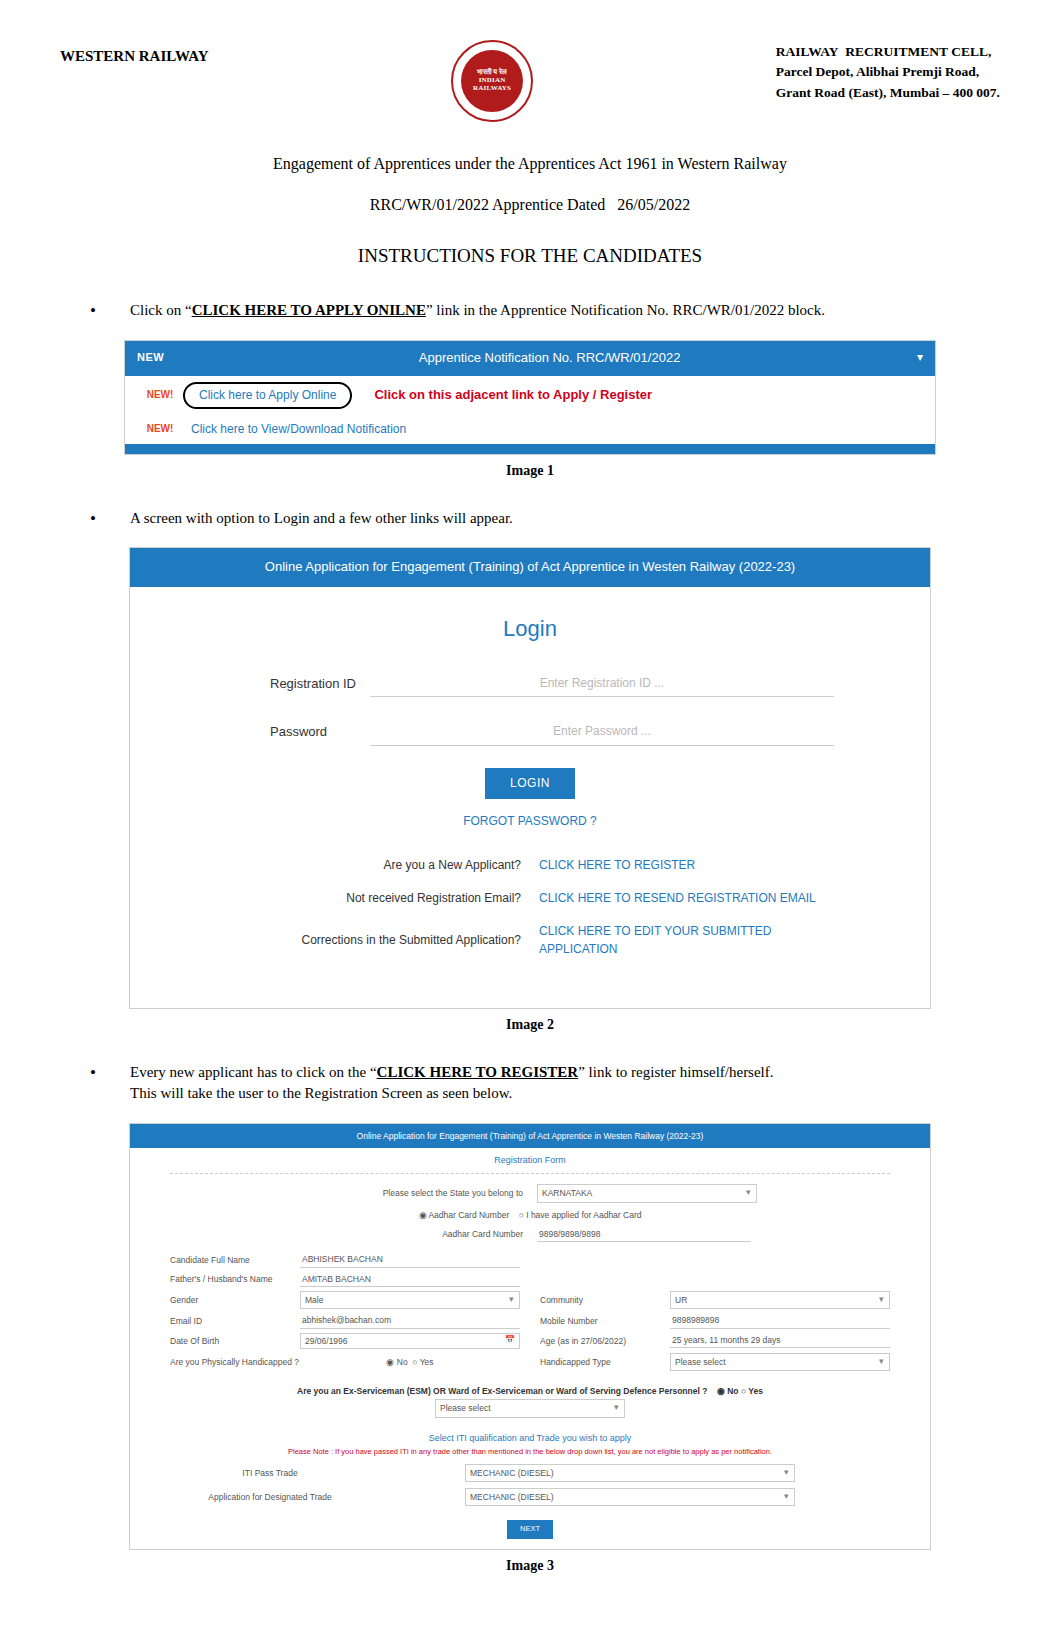WESTERN RAILWAY
भारतीय रेल
INDIAN
RAILWAYS
RAILWAY RECRUITMENT CELL,
Parcel Depot, Alibhai Premji Road,
Grant Road (East), Mumbai – 400 007.
Engagement of Apprentices under the Apprentices Act 1961 in Western Railway
RRC/WR/01/2022 Apprentice Dated 26/05/2022
INSTRUCTIONS FOR THE CANDIDATES
Click on “CLICK HERE TO APPLY ONILNE” link in the Apprentice Notification No. RRC/WR/01/2022 block.
NEW Apprentice Notification No. RRC/WR/01/2022 ▾
NEW! Click here to Apply Online Click on this adjacent link to Apply / Register
NEW! Click here to View/Download Notification
Image 1
A screen with option to Login and a few other links will appear.
Online Application for Engagement (Training) of Act Apprentice in Westen Railway (2022-23)
Login
Registration ID
Enter Registration ID ...
Password
Enter Password ...
LOGIN
FORGOT PASSWORD ?
Are you a New Applicant?
CLICK HERE TO REGISTER
Not received Registration Email?
CLICK HERE TO RESEND REGISTRATION EMAIL
Corrections in the Submitted Application?
CLICK HERE TO EDIT YOUR SUBMITTED APPLICATION
Image 2
Every new applicant has to click on the “CLICK HERE TO REGISTER” link to register himself/herself.
This will take the user to the Registration Screen as seen below.
Online Application for Engagement (Training) of Act Apprentice in Westen Railway (2022-23)
Registration Form
Please select the State you belong to
KARNATAKA
◉ Aadhar Card Number ○ I have applied for Aadhar Card
Aadhar Card Number
9898/9898/9898
Candidate Full Name
ABHISHEK BACHAN
Father's / Husband's Name
AMITAB BACHAN
Gender
Male
Community
UR
Email ID
abhishek@bachan.com
Mobile Number
9898989898
Date Of Birth
29/06/1996
Age (as in 27/06/2022)
25 years, 11 months 29 days
Are you Physically Handicapped ?
◉ No ○ Yes
Handicapped Type
Please select
Are you an Ex-Serviceman (ESM) OR Ward of Ex-Serviceman or Ward of Serving Defence Personnel ? ◉ No ○ Yes
Please select
Select ITI qualification and Trade you wish to apply
Please Note : If you have passed ITI in any trade other than mentioned in the below drop down list, you are not eligible to apply as per notification.
ITI Pass Trade
MECHANIC (DIESEL)
Application for Designated Trade
MECHANIC (DIESEL)
NEXT
Image 3